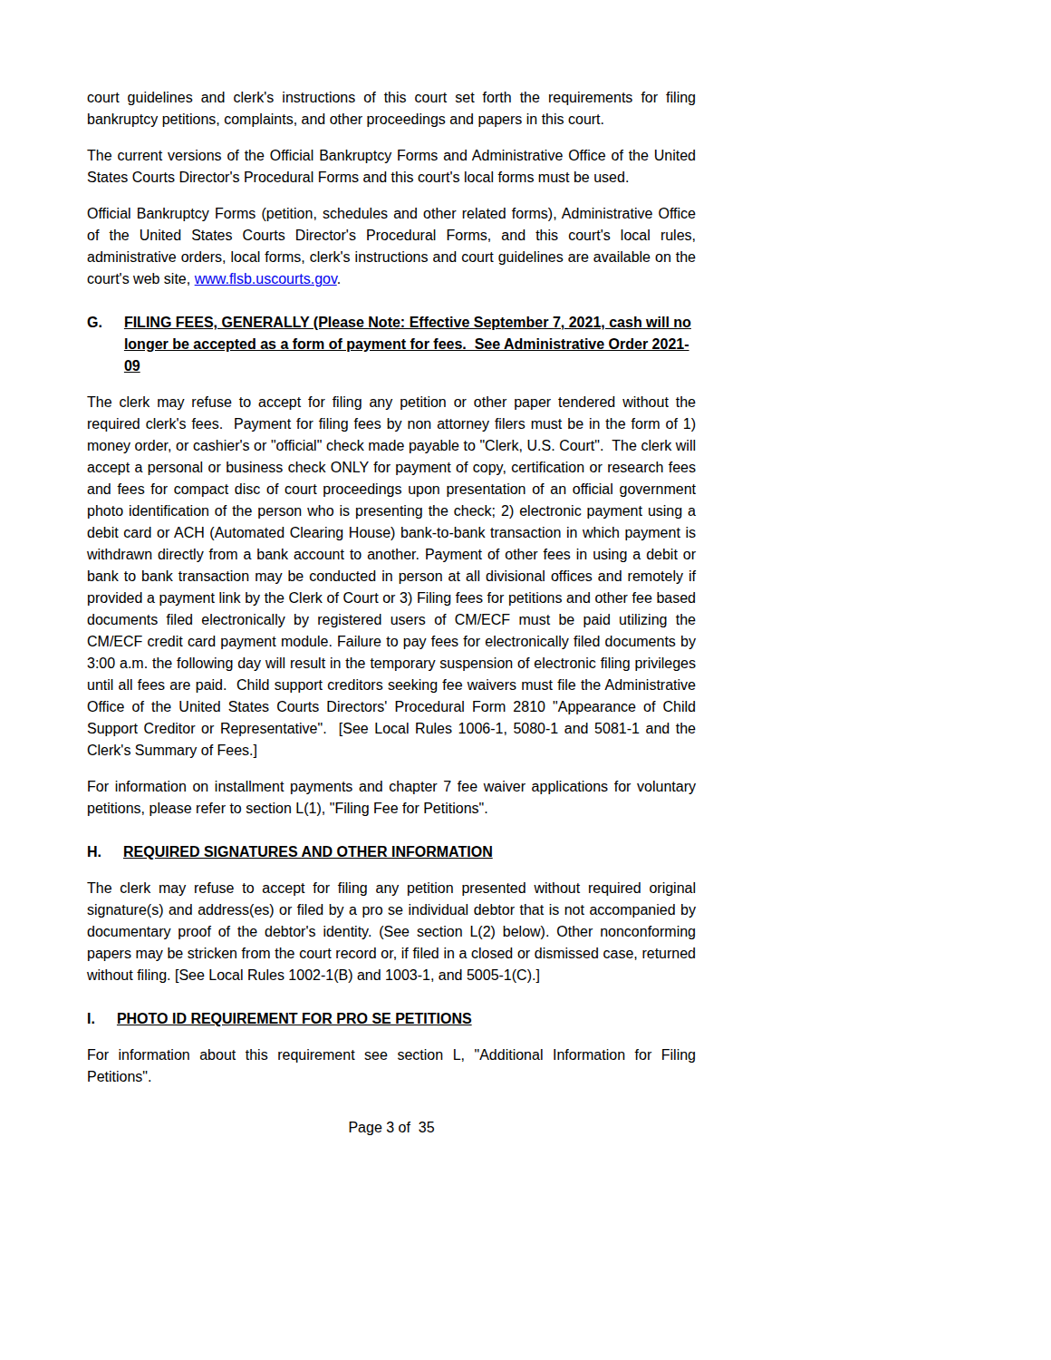court guidelines and clerk's instructions of this court set forth the requirements for filing bankruptcy petitions, complaints, and other proceedings and papers in this court.
The current versions of the Official Bankruptcy Forms and Administrative Office of the United States Courts Director's Procedural Forms and this court's local forms must be used.
Official Bankruptcy Forms (petition, schedules and other related forms), Administrative Office of the United States Courts Director's Procedural Forms, and this court's local rules, administrative orders, local forms, clerk's instructions and court guidelines are available on the court's web site, www.flsb.uscourts.gov.
G. FILING FEES, GENERALLY (Please Note: Effective September 7, 2021, cash will no longer be accepted as a form of payment for fees. See Administrative Order 2021-09
The clerk may refuse to accept for filing any petition or other paper tendered without the required clerk's fees. Payment for filing fees by non attorney filers must be in the form of 1) money order, or cashier's or "official" check made payable to "Clerk, U.S. Court". The clerk will accept a personal or business check ONLY for payment of copy, certification or research fees and fees for compact disc of court proceedings upon presentation of an official government photo identification of the person who is presenting the check; 2) electronic payment using a debit card or ACH (Automated Clearing House) bank-to-bank transaction in which payment is withdrawn directly from a bank account to another. Payment of other fees in using a debit or bank to bank transaction may be conducted in person at all divisional offices and remotely if provided a payment link by the Clerk of Court or 3) Filing fees for petitions and other fee based documents filed electronically by registered users of CM/ECF must be paid utilizing the CM/ECF credit card payment module. Failure to pay fees for electronically filed documents by 3:00 a.m. the following day will result in the temporary suspension of electronic filing privileges until all fees are paid. Child support creditors seeking fee waivers must file the Administrative Office of the United States Courts Directors' Procedural Form 2810 "Appearance of Child Support Creditor or Representative". [See Local Rules 1006-1, 5080-1 and 5081-1 and the Clerk's Summary of Fees.]
For information on installment payments and chapter 7 fee waiver applications for voluntary petitions, please refer to section L(1), "Filing Fee for Petitions".
H. REQUIRED SIGNATURES AND OTHER INFORMATION
The clerk may refuse to accept for filing any petition presented without required original signature(s) and address(es) or filed by a pro se individual debtor that is not accompanied by documentary proof of the debtor's identity. (See section L(2) below). Other nonconforming papers may be stricken from the court record or, if filed in a closed or dismissed case, returned without filing. [See Local Rules 1002-1(B) and 1003-1, and 5005-1(C).]
I. PHOTO ID REQUIREMENT FOR PRO SE PETITIONS
For information about this requirement see section L, "Additional Information for Filing Petitions".
Page 3 of 35